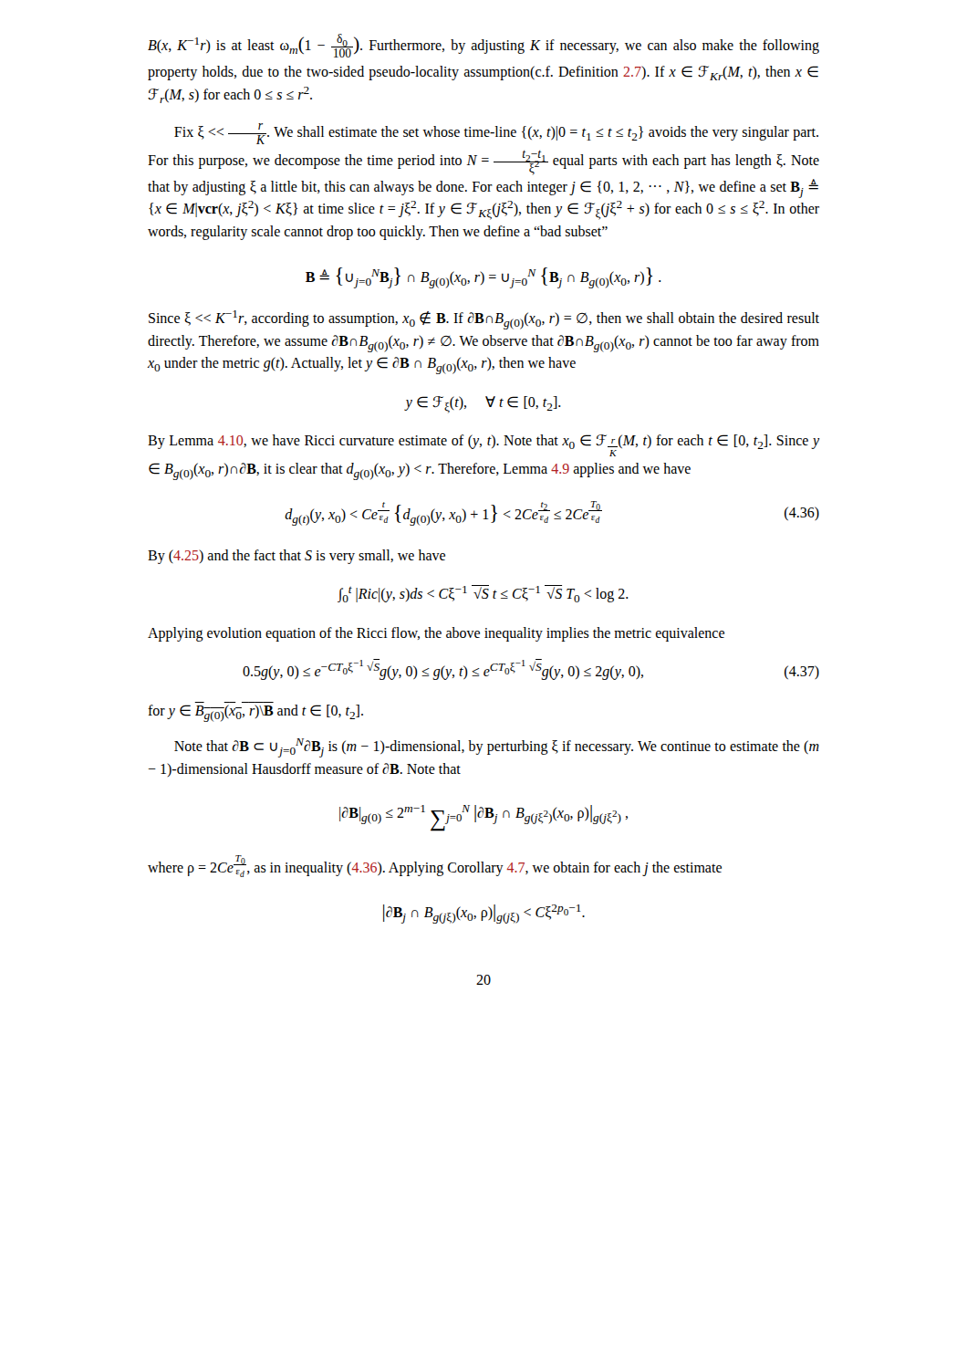B(x, K−1r) is at least ωm(1 − δ0100). Furthermore, by adjusting K if necessary, we can also make the following property holds, due to the two-sided pseudo-locality assumption(c.f. Definition 2.7). If x ∈ ℱKr(M, t), then x ∈ ℱr(M, s) for each 0 ≤ s ≤ r2.
Fix ξ << rK. We shall estimate the set whose time-line {(x, t)|0 = t1 ≤ t ≤ t2} avoids the very singular part. For this purpose, we decompose the time period into N = t2−t1 ξ2 equal parts with each part has length ξ. Note that by adjusting ξ a little bit, this can always be done. For each integer j ∈ {0, 1, 2, ··· , N}, we define a set Bj ≜ {x ∈ M|vcr(x, jξ2) < Kξ} at time slice t = jξ2. If y ∈ ℱKξ(jξ2), then y ∈ ℱξ(jξ2 + s) for each 0 ≤ s ≤ ξ2. In other words, regularity scale cannot drop too quickly. Then we define a “bad subset”
B ≜ {∪j=0NBj} ∩ Bg(0)(x0, r) = ∪j=0N {Bj ∩ Bg(0)(x0, r)} .
Since ξ << K−1r, according to assumption, x0 ∉ B. If ∂B∩Bg(0)(x0, r) = ∅, then we shall obtain the desired result directly. Therefore, we assume ∂B∩Bg(0)(x0, r) ≠ ∅. We observe that ∂B∩Bg(0)(x0, r) cannot be too far away from x0 under the metric g(t). Actually, let y ∈ ∂B ∩ Bg(0)(x0, r), then we have
y ∈ ℱξ(t), ∀ t ∈ [0, t2].
By Lemma 4.10, we have Ricci curvature estimate of (y, t). Note that x0 ∈ ℱrK(M, t) for each t ∈ [0, t2]. Since y ∈ Bg(0)(x0, r)∩∂B, it is clear that dg(0)(x0, y) < r. Therefore, Lemma 4.9 applies and we have
dg(t)(y, x0) < Cetεd {dg(0)(y, x0) + 1} < 2Cet2 εd ≤ 2CeT0 εd
(4.36)
By (4.25) and the fact that S is very small, we have
∫0t |Ric|(y, s)ds < Cξ−1 √S t ≤ Cξ−1 √S T0 < log 2.
Applying evolution equation of the Ricci flow, the above inequality implies the metric equivalence
0.5g(y, 0) ≤ e−CT0ξ−1 √Sg(y, 0) ≤ g(y, t) ≤ eCT0ξ−1 √Sg(y, 0) ≤ 2g(y, 0),
(4.37)
for y ∈ Bg(0)(x0, r)\B and t ∈ [0, t2].
Note that ∂B ⊂ ∪j=0N∂Bj is (m − 1)-dimensional, by perturbing ξ if necessary. We continue to estimate the (m − 1)-dimensional Hausdorff measure of ∂B. Note that
|∂B|g(0) ≤ 2m−1 ∑j=0N |∂Bj ∩ Bg(jξ2)(x0, ρ)|g(jξ2) ,
where ρ = 2CeT0 εd, as in inequality (4.36). Applying Corollary 4.7, we obtain for each j the estimate
|∂Bj ∩ Bg(jξ)(x0, ρ)|g(jξ) < Cξ2p0−1.
20